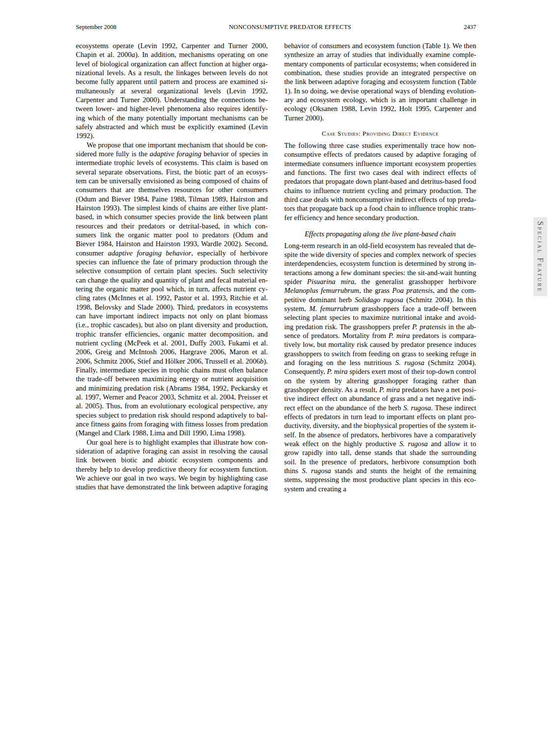September 2008 NONCONSUMPTIVE PREDATOR EFFECTS 2437
Special Feature
ecosystems operate (Levin 1992, Carpenter and Turner 2000, Chapin et al. 2000a). In addition, mechanisms operating on one level of biological organization can affect function at higher organizational levels. As a result, the linkages between levels do not become fully apparent until pattern and process are examined simultaneously at several organizational levels (Levin 1992, Carpenter and Turner 2000). Understanding the connections between lower- and higher-level phenomena also requires identifying which of the many potentially important mechanisms can be safely abstracted and which must be explicitly examined (Levin 1992).
We propose that one important mechanism that should be considered more fully is the adaptive foraging behavior of species in intermediate trophic levels of ecosystems. This claim is based on several separate observations. First, the biotic part of an ecosystem can be universally envisioned as being composed of chains of consumers that are themselves resources for other consumers (Odum and Biever 1984, Paine 1988, Tilman 1989, Hairston and Hairston 1993). The simplest kinds of chains are either live plant-based, in which consumer species provide the link between plant resources and their predators or detrital-based, in which consumers link the organic matter pool to predators (Odum and Biever 1984, Hairston and Hairston 1993, Wardle 2002). Second, consumer adaptive foraging behavior, especially of herbivore species can influence the fate of primary production through the selective consumption of certain plant species. Such selectivity can change the quality and quantity of plant and fecal material entering the organic matter pool which, in turn, affects nutrient cycling rates (McInnes et al. 1992, Pastor et al. 1993, Ritchie et al. 1998, Belovsky and Slade 2000). Third, predators in ecosystems can have important indirect impacts not only on plant biomass (i.e., trophic cascades), but also on plant diversity and production, trophic transfer efficiencies, organic matter decomposition, and nutrient cycling (McPeek et al. 2001, Duffy 2003, Fukami et al. 2006, Greig and McIntosh 2006, Hargrave 2006, Maron et al. 2006, Schmitz 2006, Stief and Hölker 2006, Trussell et al. 2006b). Finally, intermediate species in trophic chains must often balance the trade-off between maximizing energy or nutrient acquisition and minimizing predation risk (Abrams 1984, 1992, Peckarsky et al. 1997, Werner and Peacor 2003, Schmitz et al. 2004, Preisser et al. 2005). Thus, from an evolutionary ecological perspective, any species subject to predation risk should respond adaptively to balance fitness gains from foraging with fitness losses from predation (Mangel and Clark 1988, Lima and Dill 1990, Lima 1998).
Our goal here is to highlight examples that illustrate how consideration of adaptive foraging can assist in resolving the causal link between biotic and abiotic ecosystem components and thereby help to develop predictive theory for ecosystem function. We achieve our goal in two ways. We begin by highlighting case studies that have demonstrated the link between adaptive foraging behavior of consumers and ecosystem function (Table 1). We then synthesize an array of studies that individually examine complementary components of particular ecosystems; when considered in combination, these studies provide an integrated perspective on the link between adaptive foraging and ecosystem function (Table 1). In so doing, we devise operational ways of blending evolutionary and ecosystem ecology, which is an important challenge in ecology (Oksanen 1988, Levin 1992, Holt 1995, Carpenter and Turner 2000).
Case Studies: Providing Direct Evidence
The following three case studies experimentally trace how nonconsumptive effects of predators caused by adaptive foraging of intermediate consumers influence important ecosystem properties and functions. The first two cases deal with indirect effects of predators that propagate down plant-based and detritus-based food chains to influence nutrient cycling and primary production. The third case deals with nonconsumptive indirect effects of top predators that propagate back up a food chain to influence trophic transfer efficiency and hence secondary production.
Effects propagating along the live plant-based chain
Long-term research in an old-field ecosystem has revealed that despite the wide diversity of species and complex network of species interdependencies, ecosystem function is determined by strong interactions among a few dominant species: the sit-and-wait hunting spider Pisuarina mira, the generalist grasshopper herbivore Melanoplus femurrubrum, the grass Poa pratensis, and the competitive dominant herb Solidago rugosa (Schmitz 2004). In this system, M. femurrubrum grasshoppers face a trade-off between selecting plant species to maximize nutritional intake and avoiding predation risk. The grasshoppers prefer P. pratensis in the absence of predators. Mortality from P. mira predators is comparatively low, but mortality risk caused by predator presence induces grasshoppers to switch from feeding on grass to seeking refuge in and foraging on the less nutritious S. rugosa (Schmitz 2004). Consequently, P. mira spiders exert most of their top-down control on the system by altering grasshopper foraging rather than grasshopper density. As a result, P. mira predators have a net positive indirect effect on abundance of grass and a net negative indirect effect on the abundance of the herb S. rugosa. These indirect effects of predators in turn lead to important effects on plant productivity, diversity, and the biophysical properties of the system itself. In the absence of predators, herbivores have a comparatively weak effect on the highly productive S. rugosa and allow it to grow rapidly into tall, dense stands that shade the surrounding soil. In the presence of predators, herbivore consumption both thins S. rugosa stands and stunts the height of the remaining stems, suppressing the most productive plant species in this ecosystem and creating a